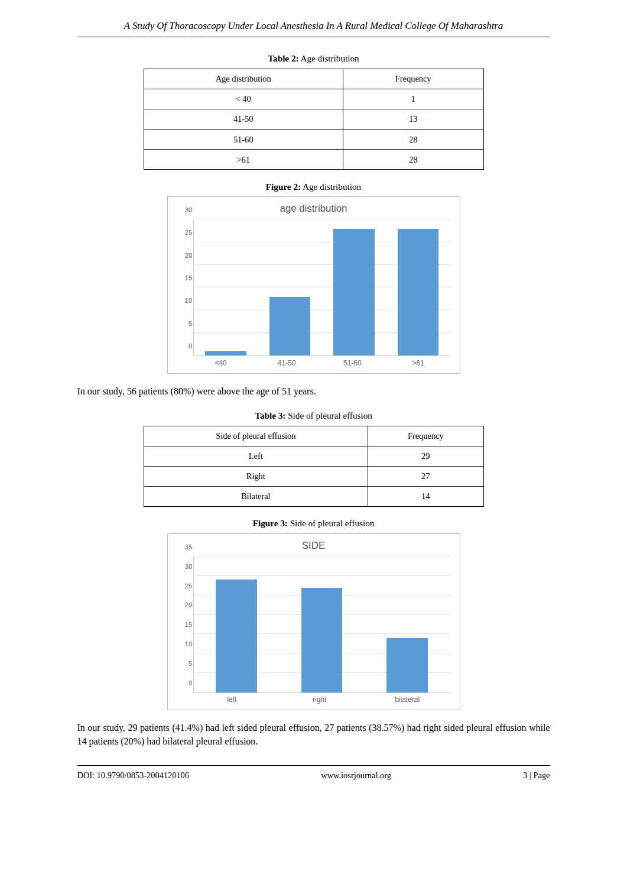A Study Of Thoracoscopy Under Local Anesthesia In A Rural Medical College Of Maharashtra
Table 2: Age distribution
| Age distribution | Frequency |
| --- | --- |
| < 40 | 1 |
| 41-50 | 13 |
| 51-60 | 28 |
| >61 | 28 |
Figure 2: Age distribution
age distribution
30
25
20
15
10
5
0
<40 41-50 51-60 >61
In our study, 56 patients (80%) were above the age of 51 years.
Table 3: Side of pleural effusion
| Side of pleural effusion | Frequency |
| --- | --- |
| Left | 29 |
| Right | 27 |
| Bilateral | 14 |
Figure 3: Side of pleural effusion
SIDE
35
30
25
20
15
10
5
0
left right bilateral
In our study, 29 patients (41.4%) had left sided pleural effusion, 27 patients (38.57%) had right sided pleural effusion while 14 patients (20%) had bilateral pleural effusion.
DOI: 10.9790/0853-2004120106 www.iosrjournal.org 3 | Page